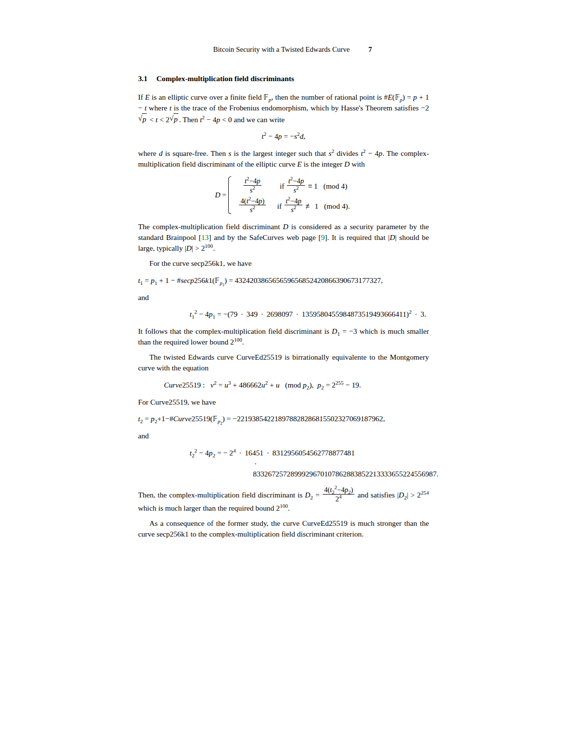Bitcoin Security with a Twisted Edwards Curve 7
3.1 Complex-multiplication field discriminants
If E is an elliptic curve over a finite field 𝔽p, then the number of rational point is #E(𝔽p) = p + 1 − t where t is the trace of the Frobenius endomorphism, which by Hasse's Theorem satisfies −2p < t < 2p. Then t2 − 4p < 0 and we can write
t2 − 4p = −s2d,
where d is square-free. Then s is the largest integer such that s2 divides t2 − 4p. The complex-multiplication field discriminant of the elliptic curve E is the integer D with
D =
| t 2 −4 p s 2 | if t 2 −4 p s 2 ≡ 1 (mod 4) |
| 4( t 2 −4 p ) s 2 | if t 2 −4 p s 2 ≢ 1 (mod 4). |
The complex-multiplication field discriminant D is considered as a security parameter by the standard Brainpool [13] and by the SafeCurves web page [9]. It is required that |D| should be large, typically |D| > 2100.
For the curve secp256k1, we have
t1 = p1 + 1 − #secp256k1(𝔽p1) = 432420386565659656852420866390673177327,
and
t12 − 4p1 = −(79 · 349 · 2698097 · 1359580455984873519493666411)2 · 3.
It follows that the complex-multiplication field discriminant is D1 = −3 which is much smaller than the required lower bound 2100.
The twisted Edwards curve CurveEd25519 is birrationally equivalente to the Montgomery curve with the equation
Curve25519 : v2 = u3 + 486662u2 + u (mod p2), p2 = 2255 − 19.
For Curve25519, we have
t2 = p2+1−#Curve25519(𝔽p2) = −221938542218978828286815502327069187962,
and
t22 − 4p2 = − 24 · 16451 · 8312956054562778877481 · 8332672572899929670107862883852213333655224556987.
Then, the complex-multiplication field discriminant is D2 = 4(t22−4p2) 24 and satisfies |D2| > 2254 which is much larger than the required bound 2100.
As a consequence of the former study, the curve CurveEd25519 is much stronger than the curve secp256k1 to the complex-multiplication field discriminant criterion.